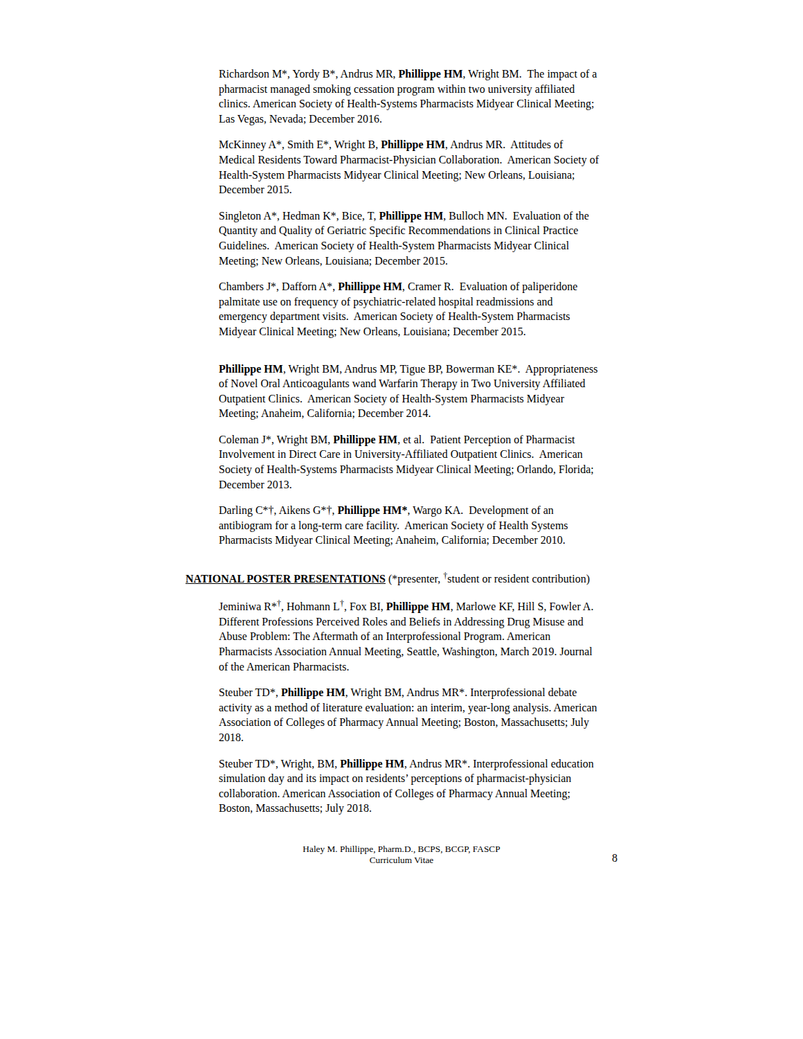Richardson M*, Yordy B*, Andrus MR, Phillippe HM, Wright BM. The impact of a pharmacist managed smoking cessation program within two university affiliated clinics. American Society of Health-Systems Pharmacists Midyear Clinical Meeting; Las Vegas, Nevada; December 2016.
McKinney A*, Smith E*, Wright B, Phillippe HM, Andrus MR. Attitudes of Medical Residents Toward Pharmacist-Physician Collaboration. American Society of Health-System Pharmacists Midyear Clinical Meeting; New Orleans, Louisiana; December 2015.
Singleton A*, Hedman K*, Bice, T, Phillippe HM, Bulloch MN. Evaluation of the Quantity and Quality of Geriatric Specific Recommendations in Clinical Practice Guidelines. American Society of Health-System Pharmacists Midyear Clinical Meeting; New Orleans, Louisiana; December 2015.
Chambers J*, Dafforn A*, Phillippe HM, Cramer R. Evaluation of paliperidone palmitate use on frequency of psychiatric-related hospital readmissions and emergency department visits. American Society of Health-System Pharmacists Midyear Clinical Meeting; New Orleans, Louisiana; December 2015.
Phillippe HM, Wright BM, Andrus MP, Tigue BP, Bowerman KE*. Appropriateness of Novel Oral Anticoagulants wand Warfarin Therapy in Two University Affiliated Outpatient Clinics. American Society of Health-System Pharmacists Midyear Meeting; Anaheim, California; December 2014.
Coleman J*, Wright BM, Phillippe HM, et al. Patient Perception of Pharmacist Involvement in Direct Care in University-Affiliated Outpatient Clinics. American Society of Health-Systems Pharmacists Midyear Clinical Meeting; Orlando, Florida; December 2013.
Darling C*†, Aikens G*†, Phillippe HM*, Wargo KA. Development of an antibiogram for a long-term care facility. American Society of Health Systems Pharmacists Midyear Clinical Meeting; Anaheim, California; December 2010.
NATIONAL POSTER PRESENTATIONS
(*presenter, †student or resident contribution)
Jeminiwa R*†, Hohmann L†, Fox BI, Phillippe HM, Marlowe KF, Hill S, Fowler A. Different Professions Perceived Roles and Beliefs in Addressing Drug Misuse and Abuse Problem: The Aftermath of an Interprofessional Program. American Pharmacists Association Annual Meeting, Seattle, Washington, March 2019. Journal of the American Pharmacists.
Steuber TD*, Phillippe HM, Wright BM, Andrus MR*. Interprofessional debate activity as a method of literature evaluation: an interim, year-long analysis. American Association of Colleges of Pharmacy Annual Meeting; Boston, Massachusetts; July 2018.
Steuber TD*, Wright, BM, Phillippe HM, Andrus MR*. Interprofessional education simulation day and its impact on residents’ perceptions of pharmacist-physician collaboration. American Association of Colleges of Pharmacy Annual Meeting; Boston, Massachusetts; July 2018.
Haley M. Phillippe, Pharm.D., BCPS, BCGP, FASCP
Curriculum Vitae
8